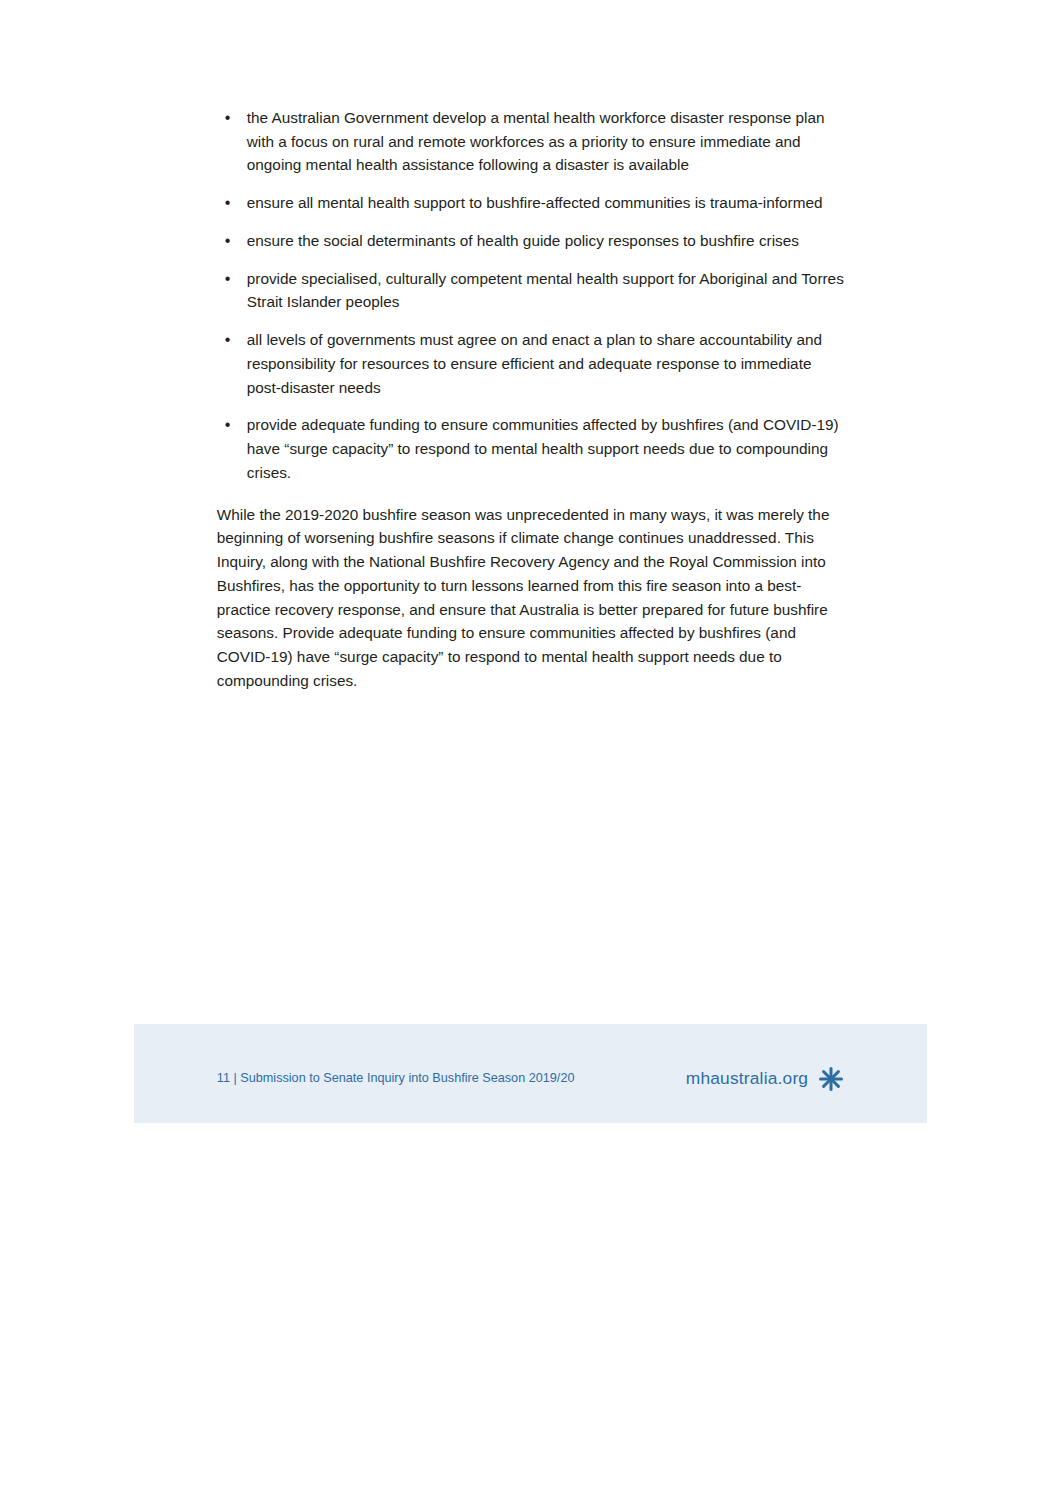the Australian Government develop a mental health workforce disaster response plan with a focus on rural and remote workforces as a priority to ensure immediate and ongoing mental health assistance following a disaster is available
ensure all mental health support to bushfire-affected communities is trauma-informed
ensure the social determinants of health guide policy responses to bushfire crises
provide specialised, culturally competent mental health support for Aboriginal and Torres Strait Islander peoples
all levels of governments must agree on and enact a plan to share accountability and responsibility for resources to ensure efficient and adequate response to immediate post-disaster needs
provide adequate funding to ensure communities affected by bushfires (and COVID-19) have “surge capacity” to respond to mental health support needs due to compounding crises.
While the 2019-2020 bushfire season was unprecedented in many ways, it was merely the beginning of worsening bushfire seasons if climate change continues unaddressed. This Inquiry, along with the National Bushfire Recovery Agency and the Royal Commission into Bushfires, has the opportunity to turn lessons learned from this fire season into a best-practice recovery response, and ensure that Australia is better prepared for future bushfire seasons. Provide adequate funding to ensure communities affected by bushfires (and COVID-19) have “surge capacity” to respond to mental health support needs due to compounding crises.
11 | Submission to Senate Inquiry into Bushfire Season 2019/20
mhaustralia.org